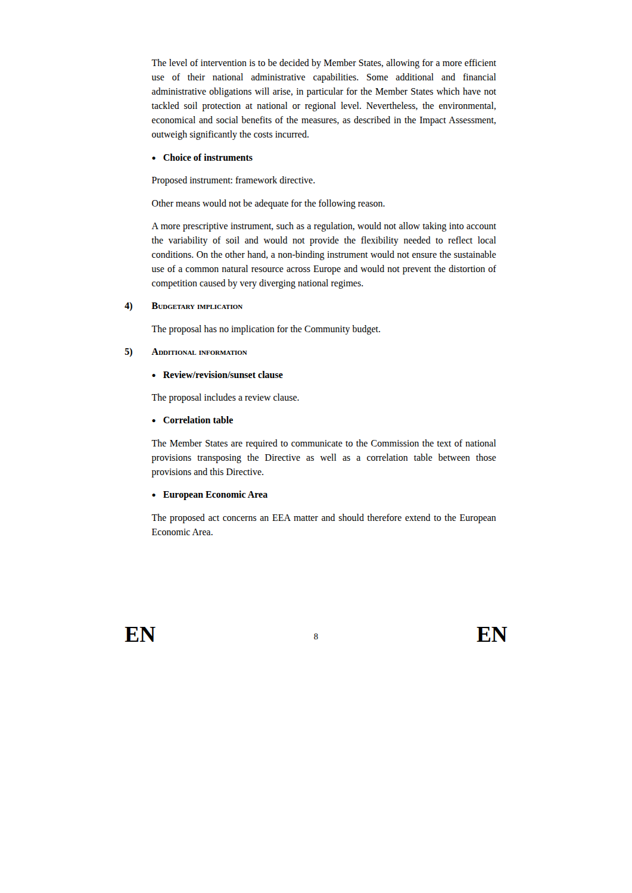The level of intervention is to be decided by Member States, allowing for a more efficient use of their national administrative capabilities. Some additional and financial administrative obligations will arise, in particular for the Member States which have not tackled soil protection at national or regional level. Nevertheless, the environmental, economical and social benefits of the measures, as described in the Impact Assessment, outweigh significantly the costs incurred.
Choice of instruments
Proposed instrument: framework directive.
Other means would not be adequate for the following reason.
A more prescriptive instrument, such as a regulation, would not allow taking into account the variability of soil and would not provide the flexibility needed to reflect local conditions. On the other hand, a non-binding instrument would not ensure the sustainable use of a common natural resource across Europe and would not prevent the distortion of competition caused by very diverging national regimes.
4) Budgetary implication
The proposal has no implication for the Community budget.
5) Additional information
Review/revision/sunset clause
The proposal includes a review clause.
Correlation table
The Member States are required to communicate to the Commission the text of national provisions transposing the Directive as well as a correlation table between those provisions and this Directive.
European Economic Area
The proposed act concerns an EEA matter and should therefore extend to the European Economic Area.
EN 8 EN